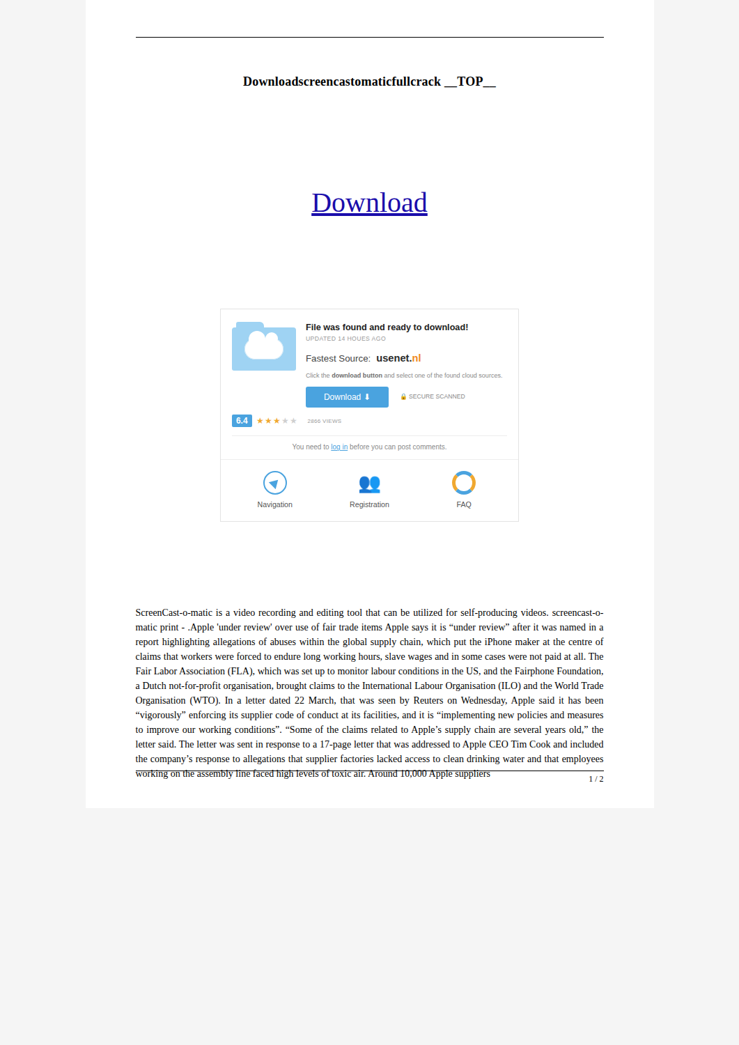Downloadscreencastomaticfullcrack __TOP__
Download
File was found and ready to download!
UPDATED 14 HOUES AGO
Fastest Source: usenet. nl
Click the download button and select one of the found cloud sources.
Download ⬇ 🔒 SECURE SCANNED
6.4 ★★★★★
2866 VIEWS
You need to log in before you can post comments.
Navigation
👥
Registration
FAQ
ScreenCast-o-matic is a video recording and editing tool that can be utilized for self-producing videos. screencast-o-matic print - .Apple 'under review' over use of fair trade items Apple says it is “under review” after it was named in a report highlighting allegations of abuses within the global supply chain, which put the iPhone maker at the centre of claims that workers were forced to endure long working hours, slave wages and in some cases were not paid at all. The Fair Labor Association (FLA), which was set up to monitor labour conditions in the US, and the Fairphone Foundation, a Dutch not-for-profit organisation, brought claims to the International Labour Organisation (ILO) and the World Trade Organisation (WTO). In a letter dated 22 March, that was seen by Reuters on Wednesday, Apple said it has been “vigorously” enforcing its supplier code of conduct at its facilities, and it is “implementing new policies and measures to improve our working conditions”. “Some of the claims related to Apple’s supply chain are several years old,” the letter said. The letter was sent in response to a 17-page letter that was addressed to Apple CEO Tim Cook and included the company’s response to allegations that supplier factories lacked access to clean drinking water and that employees working on the assembly line faced high levels of toxic air. Around 10,000 Apple suppliers
1 / 2